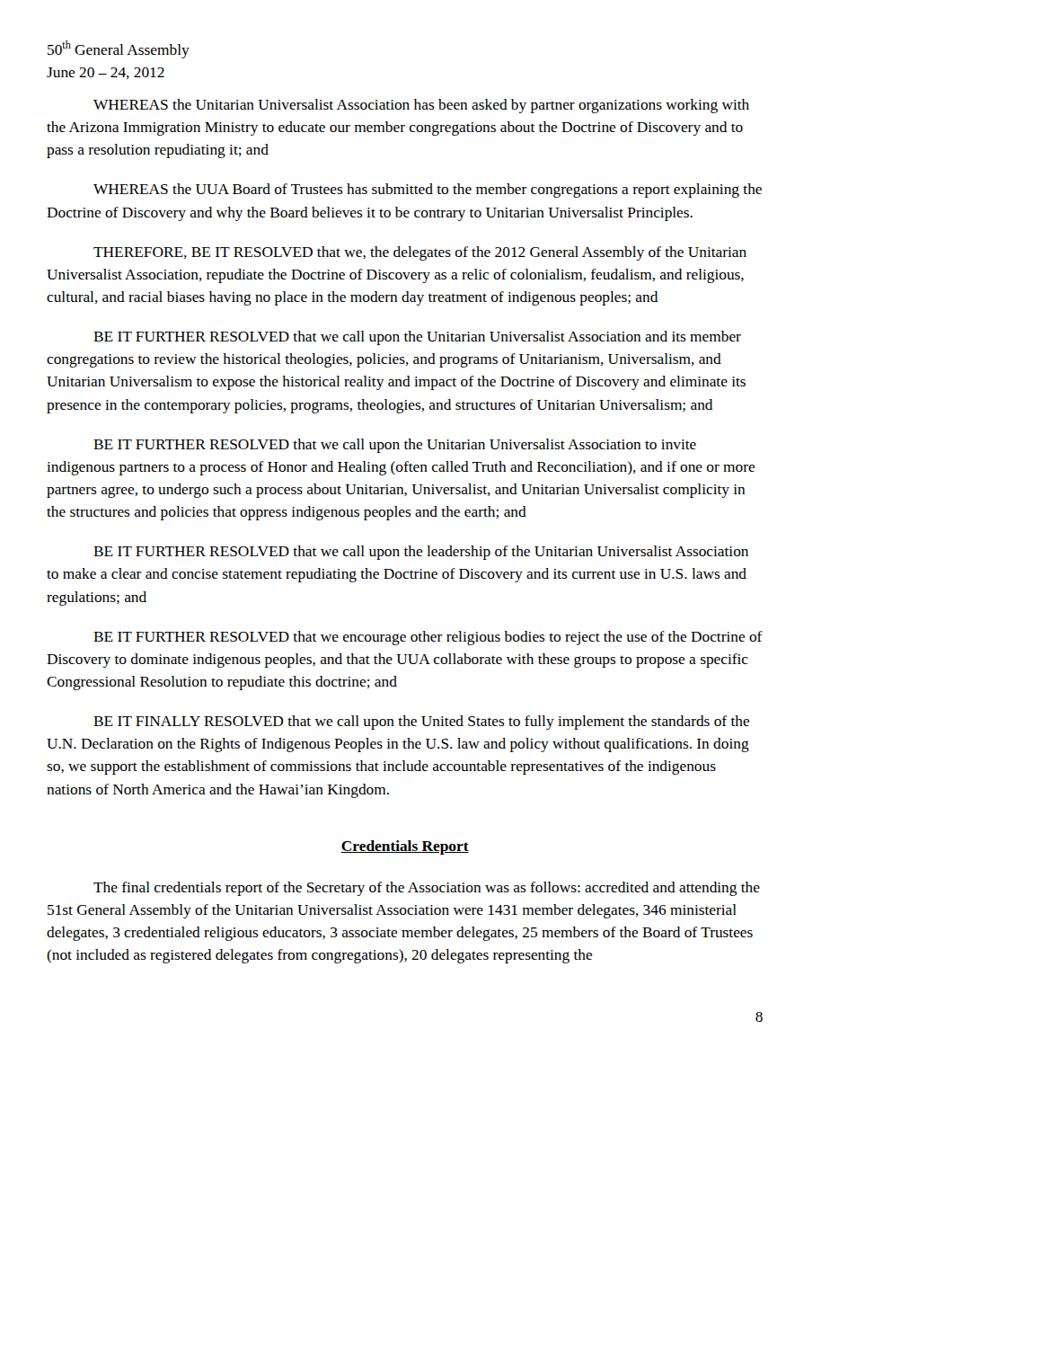50th General Assembly
June 20 – 24, 2012
WHEREAS the Unitarian Universalist Association has been asked by partner organizations working with the Arizona Immigration Ministry to educate our member congregations about the Doctrine of Discovery and to pass a resolution repudiating it; and
WHEREAS the UUA Board of Trustees has submitted to the member congregations a report explaining the Doctrine of Discovery and why the Board believes it to be contrary to Unitarian Universalist Principles.
THEREFORE, BE IT RESOLVED that we, the delegates of the 2012 General Assembly of the Unitarian Universalist Association, repudiate the Doctrine of Discovery as a relic of colonialism, feudalism, and religious, cultural, and racial biases having no place in the modern day treatment of indigenous peoples; and
BE IT FURTHER RESOLVED that we call upon the Unitarian Universalist Association and its member congregations to review the historical theologies, policies, and programs of Unitarianism, Universalism, and Unitarian Universalism to expose the historical reality and impact of the Doctrine of Discovery and eliminate its presence in the contemporary policies, programs, theologies, and structures of Unitarian Universalism; and
BE IT FURTHER RESOLVED that we call upon the Unitarian Universalist Association to invite indigenous partners to a process of Honor and Healing (often called Truth and Reconciliation), and if one or more partners agree, to undergo such a process about Unitarian, Universalist, and Unitarian Universalist complicity in the structures and policies that oppress indigenous peoples and the earth; and
BE IT FURTHER RESOLVED that we call upon the leadership of the Unitarian Universalist Association to make a clear and concise statement repudiating the Doctrine of Discovery and its current use in U.S. laws and regulations; and
BE IT FURTHER RESOLVED that we encourage other religious bodies to reject the use of the Doctrine of Discovery to dominate indigenous peoples, and that the UUA collaborate with these groups to propose a specific Congressional Resolution to repudiate this doctrine; and
BE IT FINALLY RESOLVED that we call upon the United States to fully implement the standards of the U.N. Declaration on the Rights of Indigenous Peoples in the U.S. law and policy without qualifications. In doing so, we support the establishment of commissions that include accountable representatives of the indigenous nations of North America and the Hawai’ian Kingdom.
Credentials Report
The final credentials report of the Secretary of the Association was as follows: accredited and attending the 51st General Assembly of the Unitarian Universalist Association were 1431 member delegates, 346 ministerial delegates, 3 credentialed religious educators, 3 associate member delegates, 25 members of the Board of Trustees (not included as registered delegates from congregations), 20 delegates representing the
8